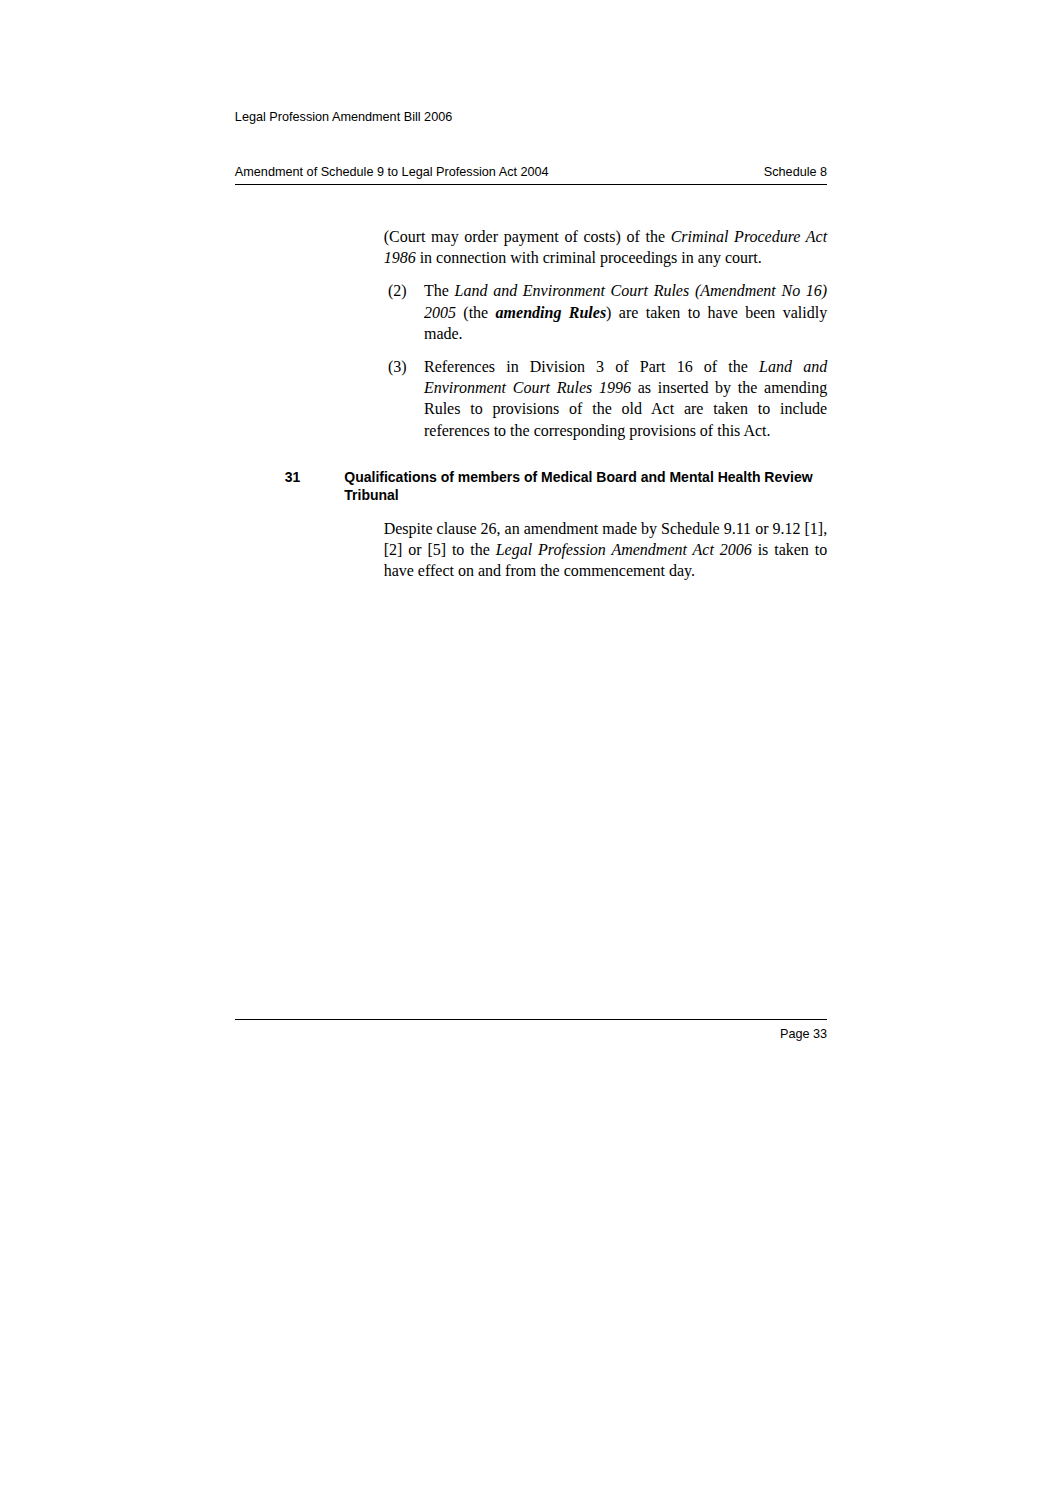Legal Profession Amendment Bill 2006
Amendment of Schedule 9 to Legal Profession Act 2004
Schedule 8
(Court may order payment of costs) of the Criminal Procedure Act 1986 in connection with criminal proceedings in any court.
(2)
The Land and Environment Court Rules (Amendment No 16) 2005 (the amending Rules) are taken to have been validly made.
(3)
References in Division 3 of Part 16 of the Land and Environment Court Rules 1996 as inserted by the amending Rules to provisions of the old Act are taken to include references to the corresponding provisions of this Act.
31
Qualifications of members of Medical Board and Mental Health Review Tribunal
Despite clause 26, an amendment made by Schedule 9.11 or 9.12 [1], [2] or [5] to the Legal Profession Amendment Act 2006 is taken to have effect on and from the commencement day.
Page 33